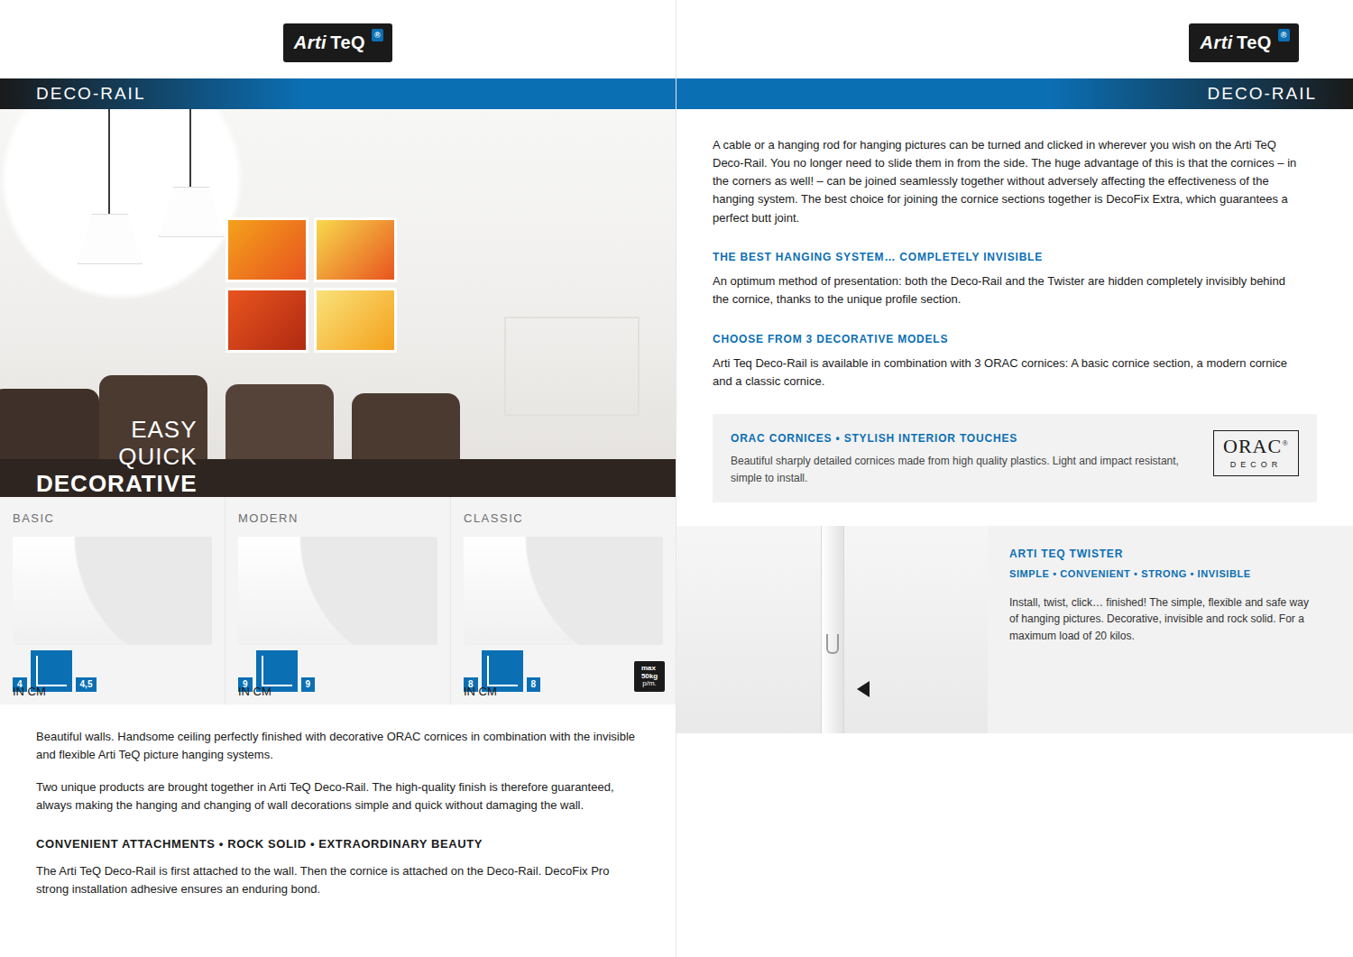Arti TeQ®
DECO-RAIL
EASY
QUICK
DECORATIVE
BASIC
4 4,5
IN CM
MODERN
9 9
IN CM
CLASSIC
8 8
IN CM max
50kg
p/m.
Beautiful walls. Handsome ceiling perfectly finished with decorative ORAC cornices in combination with the invisible and flexible Arti TeQ picture hanging systems.
Two unique products are brought together in Arti TeQ Deco-Rail. The high-quality finish is therefore guaranteed, always making the hanging and changing of wall decorations simple and quick without damaging the wall.
CONVENIENT ATTACHMENTS • ROCK SOLID • EXTRAORDINARY BEAUTY
The Arti TeQ Deco-Rail is first attached to the wall. Then the cornice is attached on the Deco-Rail. DecoFix Pro strong installation adhesive ensures an enduring bond.
Arti TeQ®
DECO-RAIL
A cable or a hanging rod for hanging pictures can be turned and clicked in wherever you wish on the Arti TeQ Deco-Rail. You no longer need to slide them in from the side. The huge advantage of this is that the cornices – in the corners as well! – can be joined seamlessly together without adversely affecting the effectiveness of the hanging system. The best choice for joining the cornice sections together is DecoFix Extra, which guarantees a perfect butt joint.
The best hanging system… completely invisible
An optimum method of presentation: both the Deco-Rail and the Twister are hidden completely invisibly behind the cornice, thanks to the unique profile section.
Choose from 3 decorative models
Arti Teq Deco-Rail is available in combination with 3 ORAC cornices: A basic cornice section, a modern cornice and a classic cornice.
ORAC CORNICES • STYLISH INTERIOR TOUCHES
Beautiful sharply detailed cornices made from high quality plastics. Light and impact resistant, simple to install.
ORAC®
DECOR
ARTI TEQ TWISTER
SIMPLE • CONVENIENT • STRONG • INVISIBLE
Install, twist, click… finished! The simple, flexible and safe way of hanging pictures. Decorative, invisible and rock solid. For a maximum load of 20 kilos.